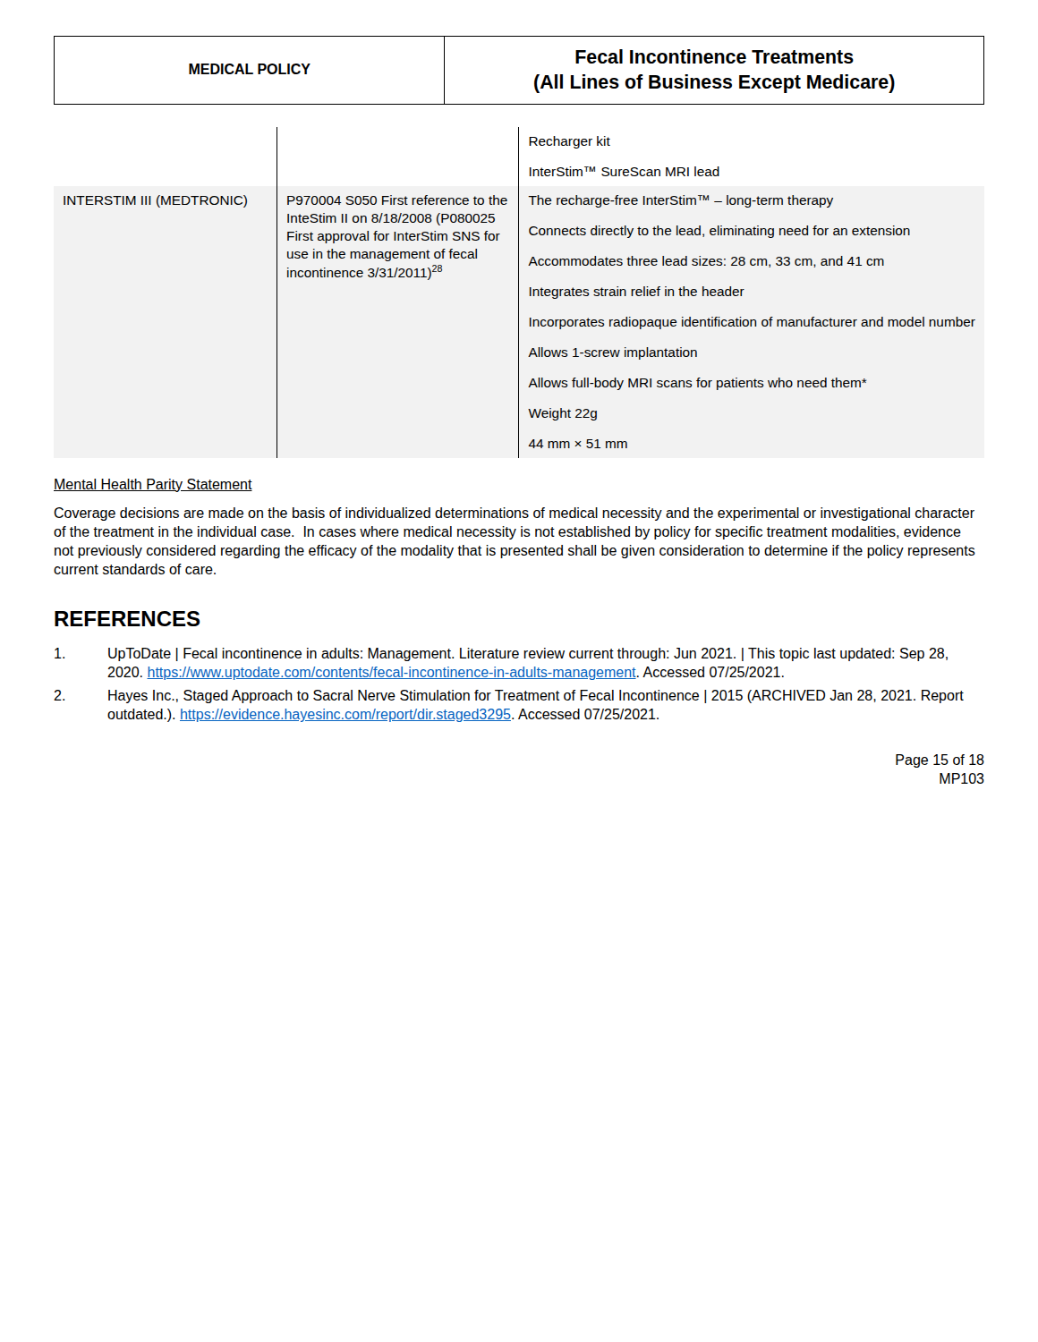| MEDICAL POLICY | Fecal Incontinence Treatments (All Lines of Business Except Medicare) |
| | | Recharger kit InterStim™ SureScan MRI lead |
| INTERSTIM III (MEDTRONIC) | P970004 S050 First reference to the InteStim II on 8/18/2008 (P080025 First approval for InterStim SNS for use in the management of fecal incontinence 3/31/2011) 28 | The recharge-free InterStim™ – long-term therapy Connects directly to the lead, eliminating need for an extension Accommodates three lead sizes: 28 cm, 33 cm, and 41 cm Integrates strain relief in the header Incorporates radiopaque identification of manufacturer and model number Allows 1-screw implantation Allows full-body MRI scans for patients who need them* Weight 22g 44 mm × 51 mm |
Mental Health Parity Statement
Coverage decisions are made on the basis of individualized determinations of medical necessity and the experimental or investigational character of the treatment in the individual case. In cases where medical necessity is not established by policy for specific treatment modalities, evidence not previously considered regarding the efficacy of the modality that is presented shall be given consideration to determine if the policy represents current standards of care.
REFERENCES
1. UpToDate | Fecal incontinence in adults: Management. Literature review current through: Jun 2021. | This topic last updated: Sep 28, 2020. https://www.uptodate.com/contents/fecal-incontinence-in-adults-management. Accessed 07/25/2021.
2. Hayes Inc., Staged Approach to Sacral Nerve Stimulation for Treatment of Fecal Incontinence | 2015 (ARCHIVED Jan 28, 2021. Report outdated.). https://evidence.hayesinc.com/report/dir.staged3295. Accessed 07/25/2021.
Page 15 of 18
MP103